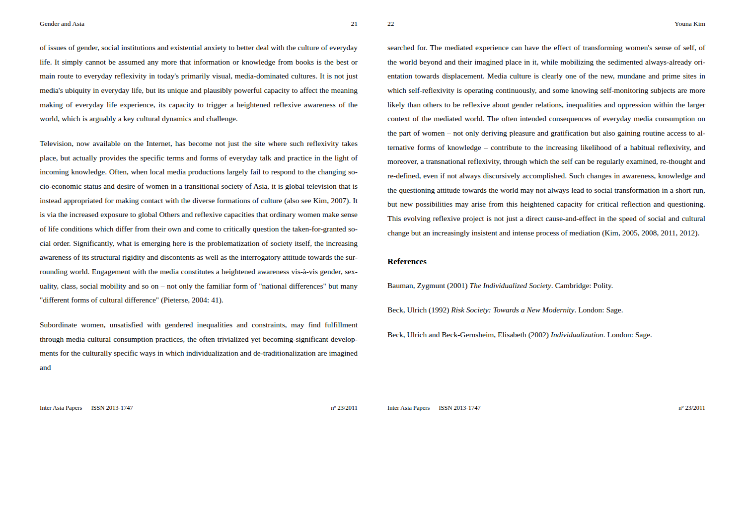Gender and Asia 21
of issues of gender, social institutions and existential anxiety to better deal with the culture of everyday life. It simply cannot be assumed any more that information or knowledge from books is the best or main route to everyday reflexivity in today's primarily visual, media-dominated cultures. It is not just media's ubiquity in everyday life, but its unique and plausibly powerful capacity to affect the meaning making of everyday life experience, its capacity to trigger a heightened reflexive awareness of the world, which is arguably a key cultural dynamics and challenge.
Television, now available on the Internet, has become not just the site where such reflexivity takes place, but actually provides the specific terms and forms of everyday talk and practice in the light of incoming knowledge. Often, when local media productions largely fail to respond to the changing socio-economic status and desire of women in a transitional society of Asia, it is global television that is instead appropriated for making contact with the diverse formations of culture (also see Kim, 2007). It is via the increased exposure to global Others and reflexive capacities that ordinary women make sense of life conditions which differ from their own and come to critically question the taken-for-granted social order. Significantly, what is emerging here is the problematization of society itself, the increasing awareness of its structural rigidity and discontents as well as the interrogatory attitude towards the surrounding world. Engagement with the media constitutes a heightened awareness vis-à-vis gender, sexuality, class, social mobility and so on – not only the familiar form of "national differences" but many "different forms of cultural difference" (Pieterse, 2004: 41).
Subordinate women, unsatisfied with gendered inequalities and constraints, may find fulfillment through media cultural consumption practices, the often trivialized yet becoming-significant developments for the culturally specific ways in which individualization and de-traditionalization are imagined and
Inter Asia Papers ISSN 2013-1747 nº 23/2011
22 Youna Kim
searched for. The mediated experience can have the effect of transforming women's sense of self, of the world beyond and their imagined place in it, while mobilizing the sedimented always-already orientation towards displacement. Media culture is clearly one of the new, mundane and prime sites in which self-reflexivity is operating continuously, and some knowing self-monitoring subjects are more likely than others to be reflexive about gender relations, inequalities and oppression within the larger context of the mediated world. The often intended consequences of everyday media consumption on the part of women – not only deriving pleasure and gratification but also gaining routine access to alternative forms of knowledge – contribute to the increasing likelihood of a habitual reflexivity, and moreover, a transnational reflexivity, through which the self can be regularly examined, re-thought and re-defined, even if not always discursively accomplished. Such changes in awareness, knowledge and the questioning attitude towards the world may not always lead to social transformation in a short run, but new possibilities may arise from this heightened capacity for critical reflection and questioning. This evolving reflexive project is not just a direct cause-and-effect in the speed of social and cultural change but an increasingly insistent and intense process of mediation (Kim, 2005, 2008, 2011, 2012).
References
Bauman, Zygmunt (2001) The Individualized Society. Cambridge: Polity.
Beck, Ulrich (1992) Risk Society: Towards a New Modernity. London: Sage.
Beck, Ulrich and Beck-Gernsheim, Elisabeth (2002) Individualization. London: Sage.
Inter Asia Papers ISSN 2013-1747 nº 23/2011